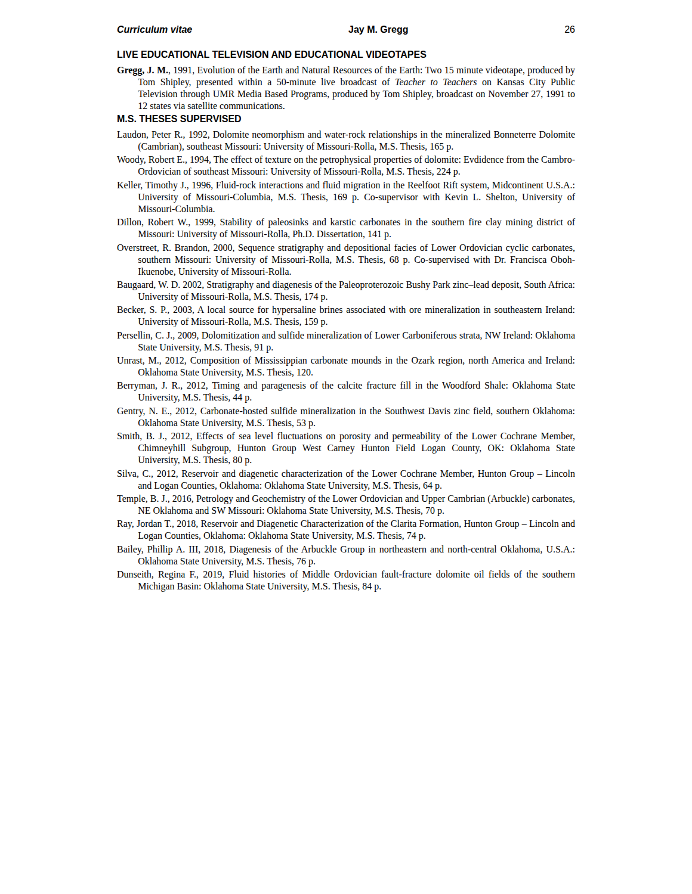Curriculum vitae Jay M. Gregg 26
Live Educational Television and Educational Videotapes
Gregg, J. M., 1991, Evolution of the Earth and Natural Resources of the Earth: Two 15 minute videotape, produced by Tom Shipley, presented within a 50-minute live broadcast of Teacher to Teachers on Kansas City Public Television through UMR Media Based Programs, produced by Tom Shipley, broadcast on November 27, 1991 to 12 states via satellite communications.
M.S. Theses Supervised
Laudon, Peter R., 1992, Dolomite neomorphism and water-rock relationships in the mineralized Bonneterre Dolomite (Cambrian), southeast Missouri: University of Missouri-Rolla, M.S. Thesis, 165 p.
Woody, Robert E., 1994, The effect of texture on the petrophysical properties of dolomite: Evdidence from the Cambro-Ordovician of southeast Missouri: University of Missouri-Rolla, M.S. Thesis, 224 p.
Keller, Timothy J., 1996, Fluid-rock interactions and fluid migration in the Reelfoot Rift system, Midcontinent U.S.A.: University of Missouri-Columbia, M.S. Thesis, 169 p. Co-supervisor with Kevin L. Shelton, University of Missouri-Columbia.
Dillon, Robert W., 1999, Stability of paleosinks and karstic carbonates in the southern fire clay mining district of Missouri: University of Missouri-Rolla, Ph.D. Dissertation, 141 p.
Overstreet, R. Brandon, 2000, Sequence stratigraphy and depositional facies of Lower Ordovician cyclic carbonates, southern Missouri: University of Missouri-Rolla, M.S. Thesis, 68 p. Co-supervised with Dr. Francisca Oboh-Ikuenobe, University of Missouri-Rolla.
Baugaard, W. D. 2002, Stratigraphy and diagenesis of the Paleoproterozoic Bushy Park zinc–lead deposit, South Africa: University of Missouri-Rolla, M.S. Thesis, 174 p.
Becker, S. P., 2003, A local source for hypersaline brines associated with ore mineralization in southeastern Ireland: University of Missouri-Rolla, M.S. Thesis, 159 p.
Persellin, C. J., 2009, Dolomitization and sulfide mineralization of Lower Carboniferous strata, NW Ireland: Oklahoma State University, M.S. Thesis, 91 p.
Unrast, M., 2012, Composition of Mississippian carbonate mounds in the Ozark region, north America and Ireland: Oklahoma State University, M.S. Thesis, 120.
Berryman, J. R., 2012, Timing and paragenesis of the calcite fracture fill in the Woodford Shale: Oklahoma State University, M.S. Thesis, 44 p.
Gentry, N. E., 2012, Carbonate-hosted sulfide mineralization in the Southwest Davis zinc field, southern Oklahoma: Oklahoma State University, M.S. Thesis, 53 p.
Smith, B. J., 2012, Effects of sea level fluctuations on porosity and permeability of the Lower Cochrane Member, Chimneyhill Subgroup, Hunton Group West Carney Hunton Field Logan County, OK: Oklahoma State University, M.S. Thesis, 80 p.
Silva, C., 2012, Reservoir and diagenetic characterization of the Lower Cochrane Member, Hunton Group – Lincoln and Logan Counties, Oklahoma: Oklahoma State University, M.S. Thesis, 64 p.
Temple, B. J., 2016, Petrology and Geochemistry of the Lower Ordovician and Upper Cambrian (Arbuckle) carbonates, NE Oklahoma and SW Missouri: Oklahoma State University, M.S. Thesis, 70 p.
Ray, Jordan T., 2018, Reservoir and Diagenetic Characterization of the Clarita Formation, Hunton Group – Lincoln and Logan Counties, Oklahoma: Oklahoma State University, M.S. Thesis, 74 p.
Bailey, Phillip A. III, 2018, Diagenesis of the Arbuckle Group in northeastern and north-central Oklahoma, U.S.A.: Oklahoma State University, M.S. Thesis, 76 p.
Dunseith, Regina F., 2019, Fluid histories of Middle Ordovician fault-fracture dolomite oil fields of the southern Michigan Basin: Oklahoma State University, M.S. Thesis, 84 p.